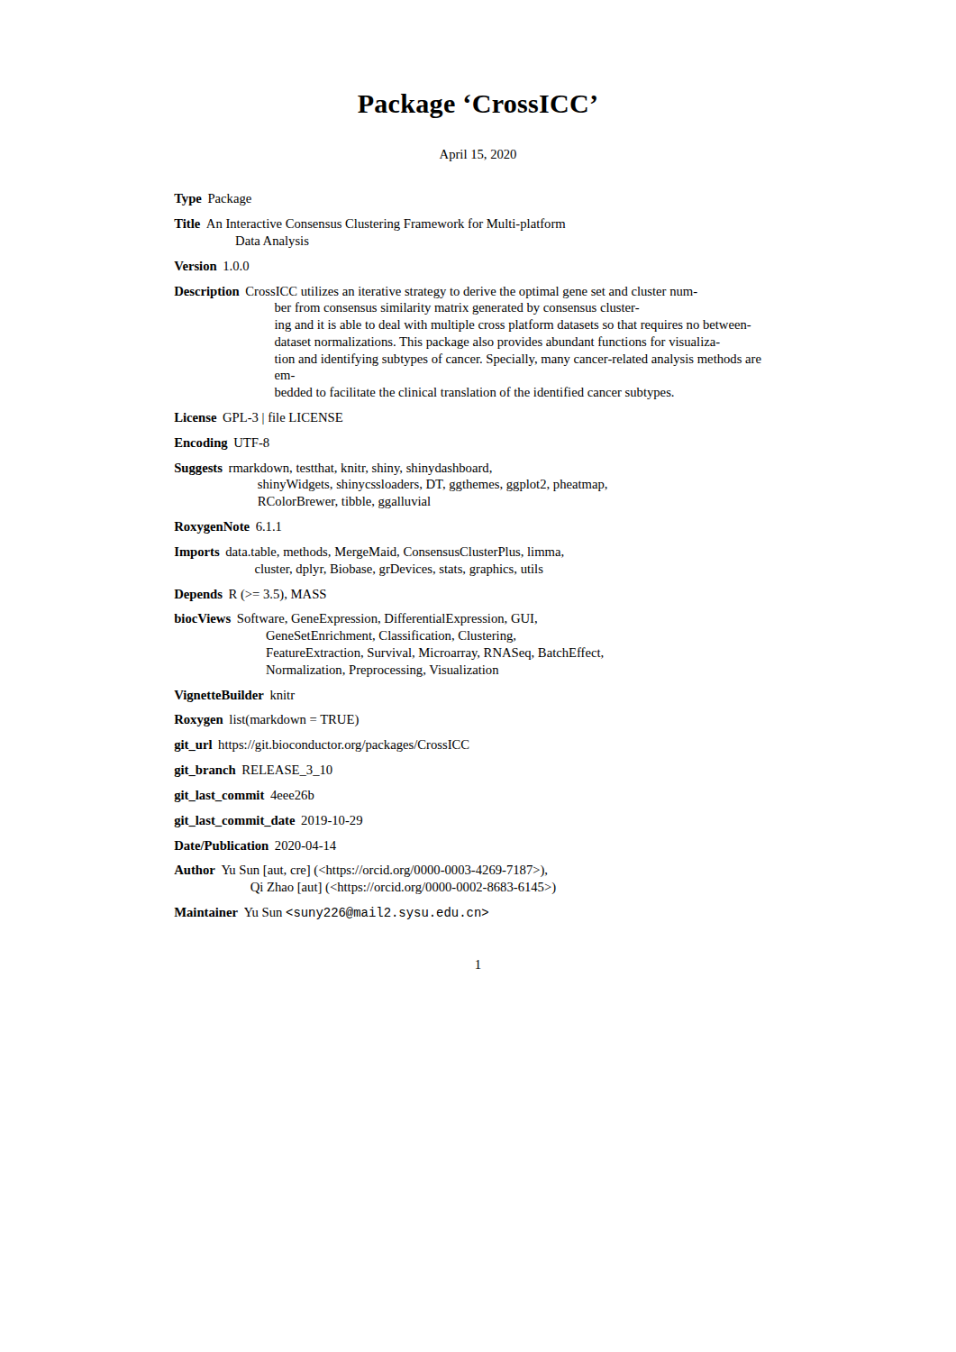Package ‘CrossICC’
April 15, 2020
Type
Package
Title
An Interactive Consensus Clustering Framework for Multi-platform
Data Analysis
Version
1.0.0
Description
CrossICC utilizes an iterative strategy to derive the optimal gene set and cluster num- ber from consensus similarity matrix generated by consensus cluster- ing and it is able to deal with multiple cross platform datasets so that requires no between- dataset normalizations. This package also provides abundant functions for visualiza- tion and identifying subtypes of cancer. Specially, many cancer-related analysis methods are em- bedded to facilitate the clinical translation of the identified cancer subtypes.
License
GPL-3 | file LICENSE
Encoding
UTF-8
Suggests
rmarkdown, testthat, knitr, shiny, shinydashboard,
shinyWidgets, shinycssloaders, DT, ggthemes, ggplot2, pheatmap, RColorBrewer, tibble, ggalluvial
RoxygenNote
6.1.1
Imports
data.table, methods, MergeMaid, ConsensusClusterPlus, limma,
cluster, dplyr, Biobase, grDevices, stats, graphics, utils
Depends
R (>= 3.5), MASS
biocViews
Software, GeneExpression, DifferentialExpression, GUI,
GeneSetEnrichment, Classification, Clustering, FeatureExtraction, Survival, Microarray, RNASeq, BatchEffect, Normalization, Preprocessing, Visualization
VignetteBuilder
knitr
Roxygen
list(markdown = TRUE)
git_url
https://git.bioconductor.org/packages/CrossICC
git_branch
RELEASE_3_10
git_last_commit
4eee26b
git_last_commit_date
2019-10-29
Date/Publication
2020-04-14
Author
Yu Sun [aut, cre] (<https://orcid.org/0000-0003-4269-7187>),
Qi Zhao [aut] (<https://orcid.org/0000-0002-8683-6145>)
Maintainer
Yu Sun <suny226@mail2.sysu.edu.cn>
1